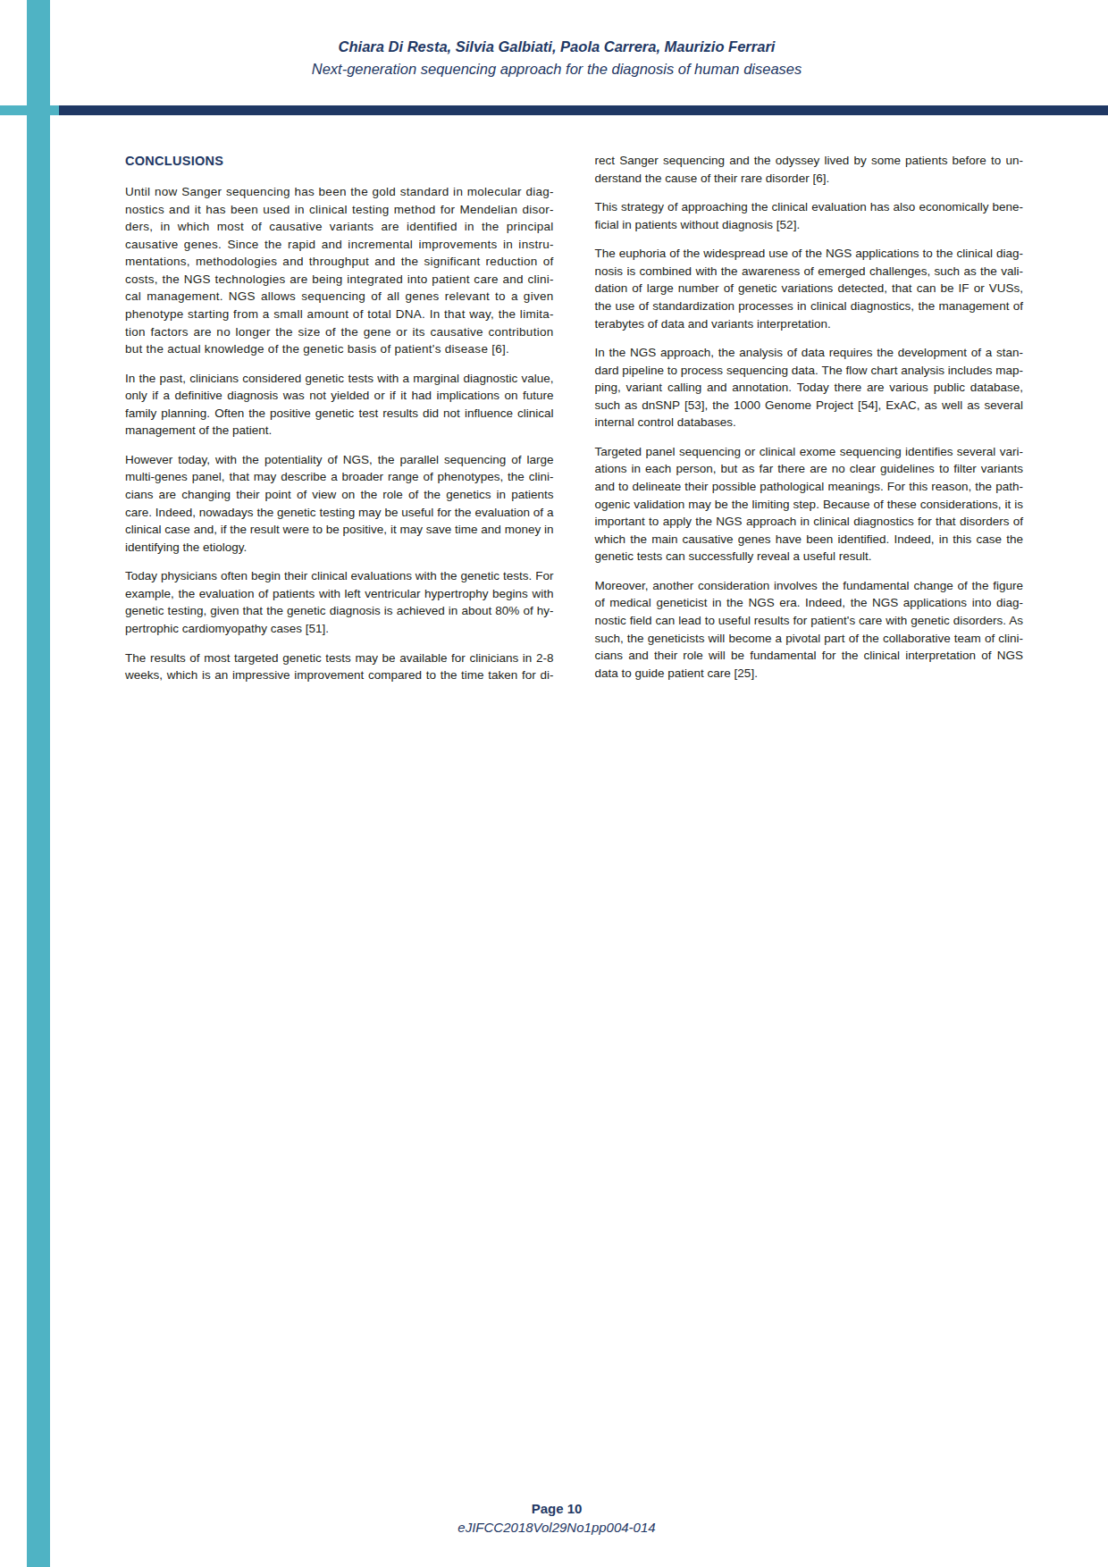Chiara Di Resta, Silvia Galbiati, Paola Carrera, Maurizio Ferrari
Next-generation sequencing approach for the diagnosis of human diseases
Conclusions
Until now Sanger sequencing has been the gold standard in molecular diagnostics and it has been used in clinical testing method for Mendelian disorders, in which most of causative variants are identified in the principal causative genes. Since the rapid and incremental improvements in instrumentations, methodologies and throughput and the significant reduction of costs, the NGS technologies are being integrated into patient care and clinical management. NGS allows sequencing of all genes relevant to a given phenotype starting from a small amount of total DNA. In that way, the limitation factors are no longer the size of the gene or its causative contribution but the actual knowledge of the genetic basis of patient's disease [6].
In the past, clinicians considered genetic tests with a marginal diagnostic value, only if a definitive diagnosis was not yielded or if it had implications on future family planning. Often the positive genetic test results did not influence clinical management of the patient.
However today, with the potentiality of NGS, the parallel sequencing of large multi-genes panel, that may describe a broader range of phenotypes, the clinicians are changing their point of view on the role of the genetics in patients care. Indeed, nowadays the genetic testing may be useful for the evaluation of a clinical case and, if the result were to be positive, it may save time and money in identifying the etiology.
Today physicians often begin their clinical evaluations with the genetic tests. For example, the evaluation of patients with left ventricular hypertrophy begins with genetic testing, given that the genetic diagnosis is achieved in about 80% of hypertrophic cardiomyopathy cases [51].
The results of most targeted genetic tests may be available for clinicians in 2-8 weeks, which is an impressive improvement compared to the time taken for direct Sanger sequencing and the odyssey lived by some patients before to understand the cause of their rare disorder [6].
This strategy of approaching the clinical evaluation has also economically beneficial in patients without diagnosis [52].
The euphoria of the widespread use of the NGS applications to the clinical diagnosis is combined with the awareness of emerged challenges, such as the validation of large number of genetic variations detected, that can be IF or VUSs, the use of standardization processes in clinical diagnostics, the management of terabytes of data and variants interpretation.
In the NGS approach, the analysis of data requires the development of a standard pipeline to process sequencing data. The flow chart analysis includes mapping, variant calling and annotation. Today there are various public database, such as dnSNP [53], the 1000 Genome Project [54], ExAC, as well as several internal control databases.
Targeted panel sequencing or clinical exome sequencing identifies several variations in each person, but as far there are no clear guidelines to filter variants and to delineate their possible pathological meanings. For this reason, the pathogenic validation may be the limiting step. Because of these considerations, it is important to apply the NGS approach in clinical diagnostics for that disorders of which the main causative genes have been identified. Indeed, in this case the genetic tests can successfully reveal a useful result.
Moreover, another consideration involves the fundamental change of the figure of medical geneticist in the NGS era. Indeed, the NGS applications into diagnostic field can lead to useful results for patient's care with genetic disorders. As such, the geneticists will become a pivotal part of the collaborative team of clinicians and their role will be fundamental for the clinical interpretation of NGS data to guide patient care [25].
Page 10
eJIFCC2018Vol29No1pp004-014